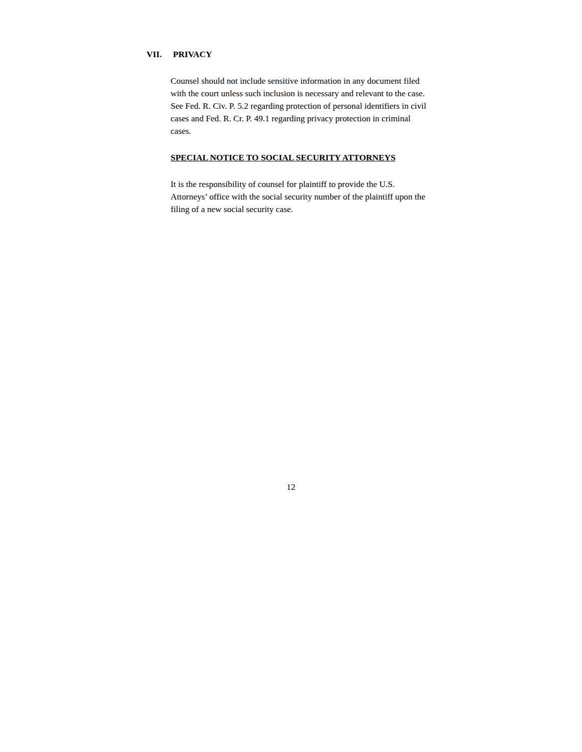VII.
PRIVACY
Counsel should not include sensitive information in any document filed with the court unless such inclusion is necessary and relevant to the case. See Fed. R. Civ. P. 5.2 regarding protection of personal identifiers in civil cases and Fed. R. Cr. P. 49.1 regarding privacy protection in criminal cases.
SPECIAL NOTICE TO SOCIAL SECURITY ATTORNEYS
It is the responsibility of counsel for plaintiff to provide the U.S. Attorneys’ office with the social security number of the plaintiff upon the filing of a new social security case.
12